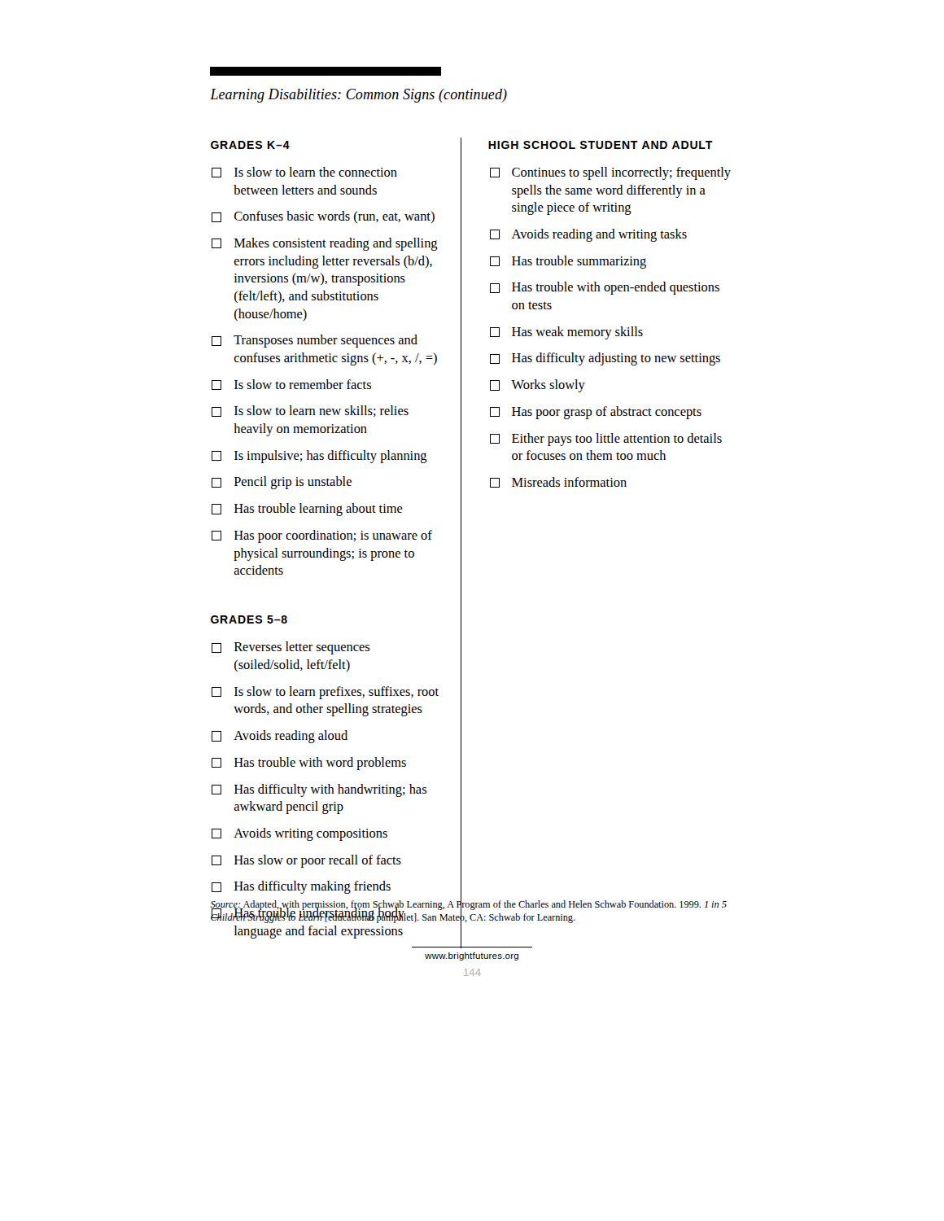Learning Disabilities: Common Signs (continued)
Grades K–4
Is slow to learn the connection between letters and sounds
Confuses basic words (run, eat, want)
Makes consistent reading and spelling errors including letter reversals (b/d), inversions (m/w), transpositions (felt/left), and substitutions (house/home)
Transposes number sequences and confuses arithmetic signs (+, -, x, /, =)
Is slow to remember facts
Is slow to learn new skills; relies heavily on memorization
Is impulsive; has difficulty planning
Pencil grip is unstable
Has trouble learning about time
Has poor coordination; is unaware of physical surroundings; is prone to accidents
Grades 5–8
Reverses letter sequences (soiled/solid, left/felt)
Is slow to learn prefixes, suffixes, root words, and other spelling strategies
Avoids reading aloud
Has trouble with word problems
Has difficulty with handwriting; has awkward pencil grip
Avoids writing compositions
Has slow or poor recall of facts
Has difficulty making friends
Has trouble understanding body language and facial expressions
High School Student and Adult
Continues to spell incorrectly; frequently spells the same word differently in a single piece of writing
Avoids reading and writing tasks
Has trouble summarizing
Has trouble with open-ended questions on tests
Has weak memory skills
Has difficulty adjusting to new settings
Works slowly
Has poor grasp of abstract concepts
Either pays too little attention to details or focuses on them too much
Misreads information
Source: Adapted, with permission, from Schwab Learning, A Program of the Charles and Helen Schwab Foundation. 1999. 1 in 5 Children Struggles to Learn [educational pamphlet]. San Mateo, CA: Schwab for Learning.
www.brightfutures.org
144